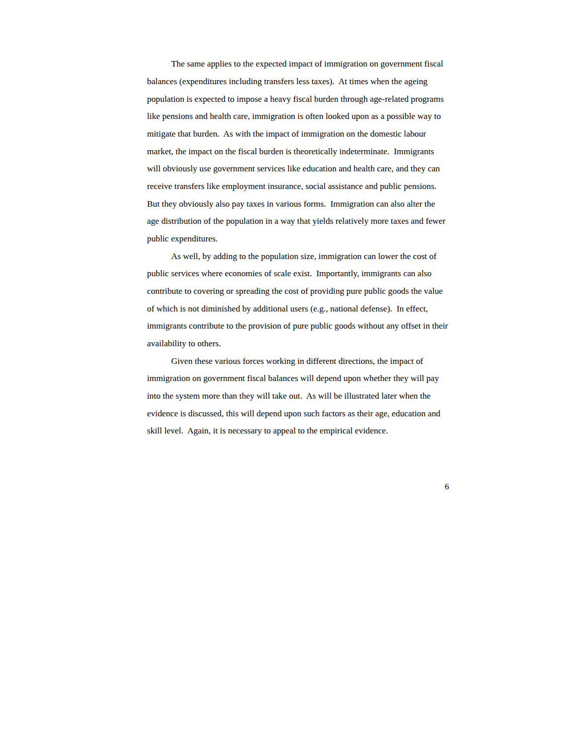The same applies to the expected impact of immigration on government fiscal balances (expenditures including transfers less taxes). At times when the ageing population is expected to impose a heavy fiscal burden through age-related programs like pensions and health care, immigration is often looked upon as a possible way to mitigate that burden. As with the impact of immigration on the domestic labour market, the impact on the fiscal burden is theoretically indeterminate. Immigrants will obviously use government services like education and health care, and they can receive transfers like employment insurance, social assistance and public pensions. But they obviously also pay taxes in various forms. Immigration can also alter the age distribution of the population in a way that yields relatively more taxes and fewer public expenditures.
As well, by adding to the population size, immigration can lower the cost of public services where economies of scale exist. Importantly, immigrants can also contribute to covering or spreading the cost of providing pure public goods the value of which is not diminished by additional users (e.g., national defense). In effect, immigrants contribute to the provision of pure public goods without any offset in their availability to others.
Given these various forces working in different directions, the impact of immigration on government fiscal balances will depend upon whether they will pay into the system more than they will take out. As will be illustrated later when the evidence is discussed, this will depend upon such factors as their age, education and skill level. Again, it is necessary to appeal to the empirical evidence.
6